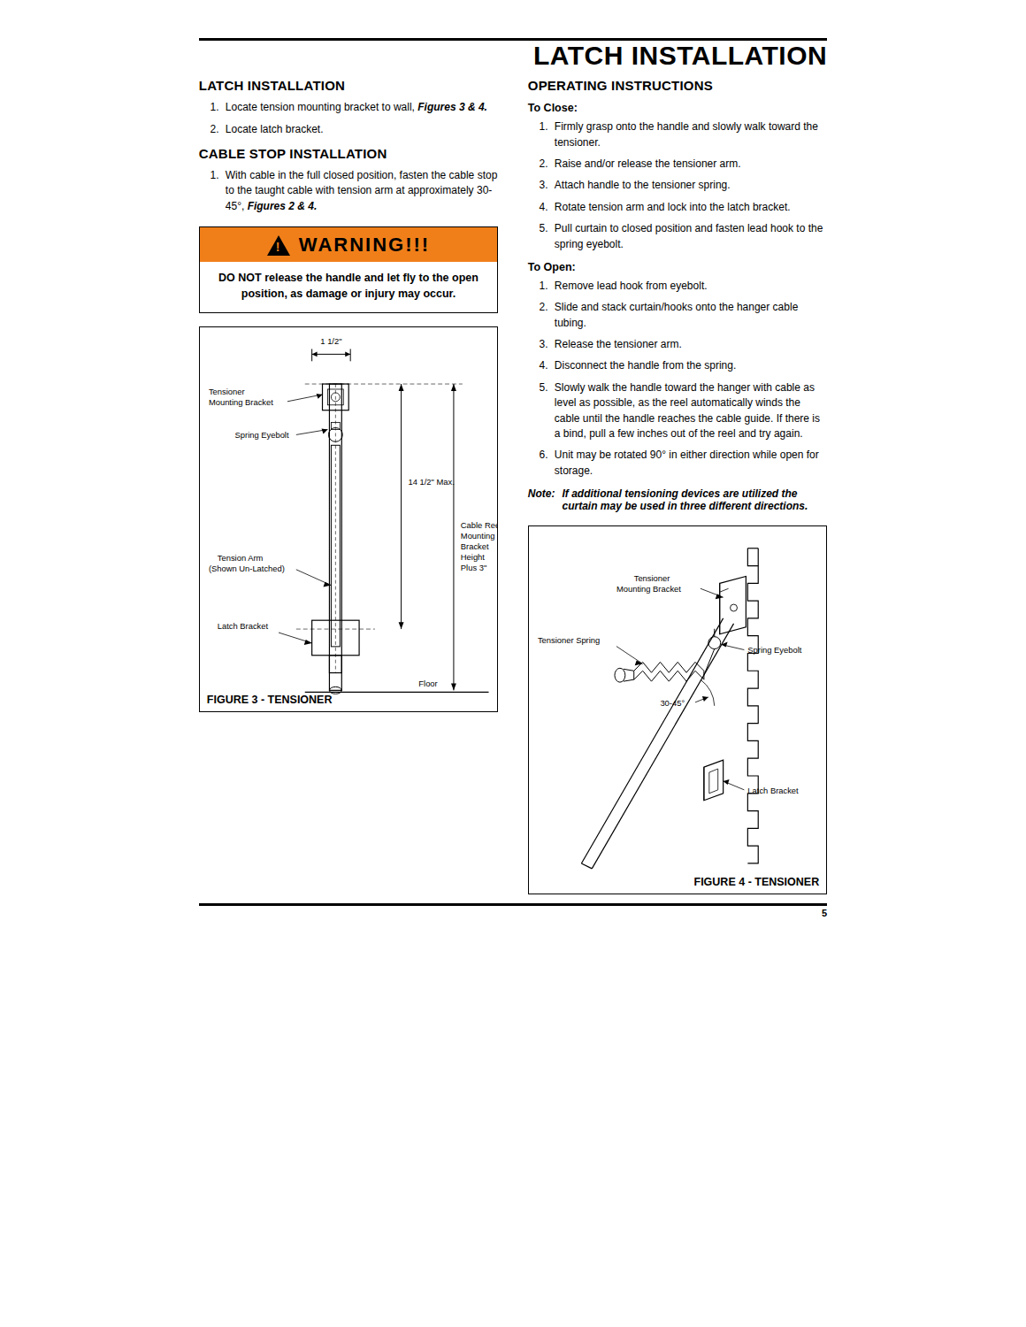LATCH INSTALLATION
LATCH INSTALLATION
Locate tension mounting bracket to wall, Figures 3 & 4.
Locate latch bracket.
CABLE STOP INSTALLATION
With cable in the full closed position, fasten the cable stop to the taught cable with tension arm at approximately 30-45°, Figures 2 & 4.
WARNING!!!
DO NOT release the handle and let fly to the open position, as damage or injury may occur.
1 1/2" 14 1/2" Max. Cable Reel Mounting Bracket Height Plus 3" Floor Tensioner Mounting Bracket Spring Eyebolt Tension Arm (Shown Un-Latched) Latch Bracket
FIGURE 3 - TENSIONER
OPERATING INSTRUCTIONS
To Close:
Firmly grasp onto the handle and slowly walk toward the tensioner.
Raise and/or release the tensioner arm.
Attach handle to the tensioner spring.
Rotate tension arm and lock into the latch bracket.
Pull curtain to closed position and fasten lead hook to the spring eyebolt.
To Open:
Remove lead hook from eyebolt.
Slide and stack curtain/hooks onto the hanger cable tubing.
Release the tensioner arm.
Disconnect the handle from the spring.
Slowly walk the handle toward the hanger with cable as level as possible, as the reel automatically winds the cable until the handle reaches the cable guide. If there is a bind, pull a few inches out of the reel and try again.
Unit may be rotated 90° in either direction while open for storage.
Note: If additional tensioning devices are utilized the curtain may be used in three different directions.
30-45° Tensioner Mounting Bracket Tensioner Spring Spring Eyebolt Latch Bracket
FIGURE 4 - TENSIONER
5